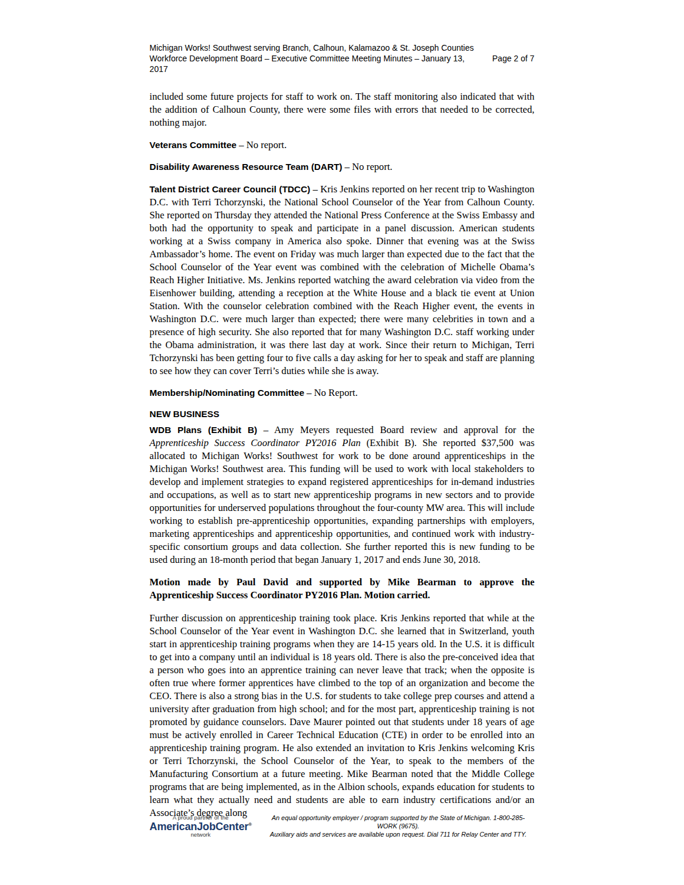Michigan Works! Southwest serving Branch, Calhoun, Kalamazoo & St. Joseph Counties
Workforce Development Board – Executive Committee Meeting Minutes – January 13, 2017
Page 2 of 7
included some future projects for staff to work on. The staff monitoring also indicated that with the addition of Calhoun County, there were some files with errors that needed to be corrected, nothing major.
Veterans Committee – No report.
Disability Awareness Resource Team (DART) – No report.
Talent District Career Council (TDCC) – Kris Jenkins reported on her recent trip to Washington D.C. with Terri Tchorzynski, the National School Counselor of the Year from Calhoun County. She reported on Thursday they attended the National Press Conference at the Swiss Embassy and both had the opportunity to speak and participate in a panel discussion. American students working at a Swiss company in America also spoke. Dinner that evening was at the Swiss Ambassador’s home. The event on Friday was much larger than expected due to the fact that the School Counselor of the Year event was combined with the celebration of Michelle Obama’s Reach Higher Initiative. Ms. Jenkins reported watching the award celebration via video from the Eisenhower building, attending a reception at the White House and a black tie event at Union Station. With the counselor celebration combined with the Reach Higher event, the events in Washington D.C. were much larger than expected; there were many celebrities in town and a presence of high security. She also reported that for many Washington D.C. staff working under the Obama administration, it was there last day at work. Since their return to Michigan, Terri Tchorzynski has been getting four to five calls a day asking for her to speak and staff are planning to see how they can cover Terri’s duties while she is away.
Membership/Nominating Committee – No Report.
NEW BUSINESS
WDB Plans (Exhibit B) – Amy Meyers requested Board review and approval for the Apprenticeship Success Coordinator PY2016 Plan (Exhibit B). She reported $37,500 was allocated to Michigan Works! Southwest for work to be done around apprenticeships in the Michigan Works! Southwest area. This funding will be used to work with local stakeholders to develop and implement strategies to expand registered apprenticeships for in-demand industries and occupations, as well as to start new apprenticeship programs in new sectors and to provide opportunities for underserved populations throughout the four-county MW area. This will include working to establish pre-apprenticeship opportunities, expanding partnerships with employers, marketing apprenticeships and apprenticeship opportunities, and continued work with industry-specific consortium groups and data collection. She further reported this is new funding to be used during an 18-month period that began January 1, 2017 and ends June 30, 2018.
Motion made by Paul David and supported by Mike Bearman to approve the Apprenticeship Success Coordinator PY2016 Plan. Motion carried.
Further discussion on apprenticeship training took place. Kris Jenkins reported that while at the School Counselor of the Year event in Washington D.C. she learned that in Switzerland, youth start in apprenticeship training programs when they are 14-15 years old. In the U.S. it is difficult to get into a company until an individual is 18 years old. There is also the pre-conceived idea that a person who goes into an apprentice training can never leave that track; when the opposite is often true where former apprentices have climbed to the top of an organization and become the CEO. There is also a strong bias in the U.S. for students to take college prep courses and attend a university after graduation from high school; and for the most part, apprenticeship training is not promoted by guidance counselors. Dave Maurer pointed out that students under 18 years of age must be actively enrolled in Career Technical Education (CTE) in order to be enrolled into an apprenticeship training program. He also extended an invitation to Kris Jenkins welcoming Kris or Terri Tchorzynski, the School Counselor of the Year, to speak to the members of the Manufacturing Consortium at a future meeting. Mike Bearman noted that the Middle College programs that are being implemented, as in the Albion schools, expands education for students to learn what they actually need and students are able to earn industry certifications and/or an Associate’s degree along
A proud partner of the
American Job Center®
network
An equal opportunity employer / program supported by the State of Michigan. 1-800-285-WORK (9675).
Auxiliary aids and services are available upon request. Dial 711 for Relay Center and TTY.